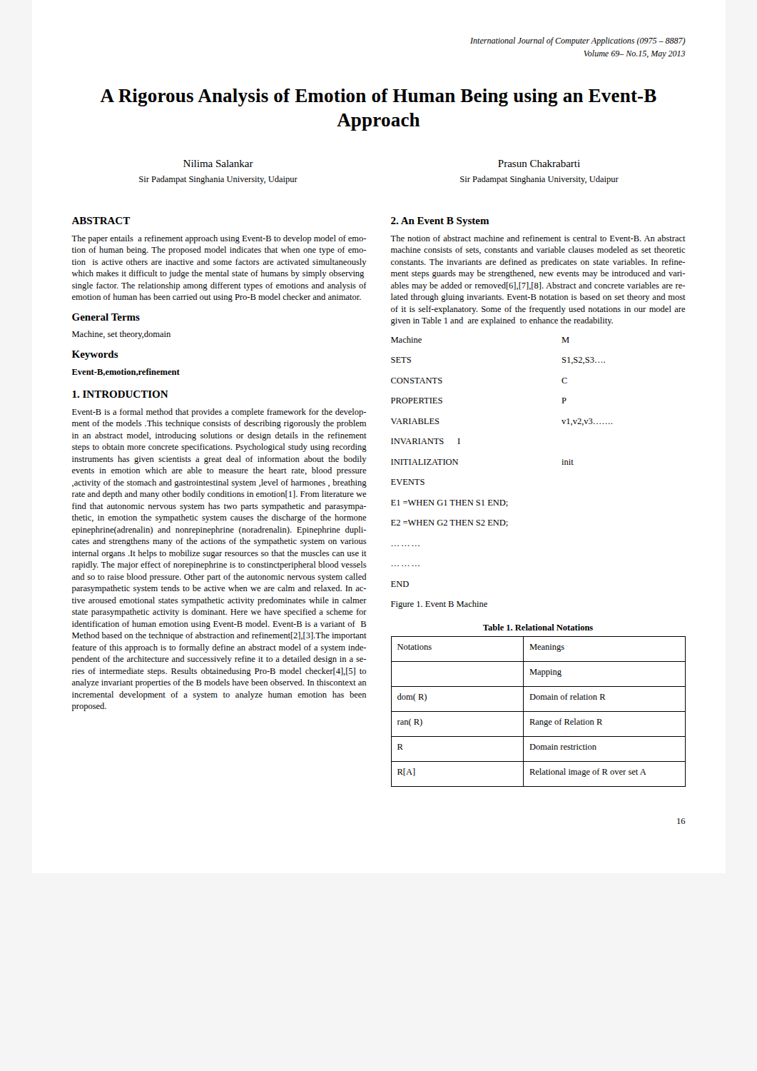International Journal of Computer Applications (0975 – 8887)
Volume 69– No.15, May 2013
A Rigorous Analysis of Emotion of Human Being using an Event-B Approach
Nilima Salankar
Sir Padampat Singhania University, Udaipur
Prasun Chakrabarti
Sir Padampat Singhania University, Udaipur
ABSTRACT
The paper entails a refinement approach using Event-B to develop model of emotion of human being. The proposed model indicates that when one type of emotion is active others are inactive and some factors are activated simultaneously which makes it difficult to judge the mental state of humans by simply observing single factor. The relationship among different types of emotions and analysis of emotion of human has been carried out using Pro-B model checker and animator.
General Terms
Machine, set theory,domain
Keywords
Event-B,emotion,refinement
1. INTRODUCTION
Event-B is a formal method that provides a complete framework for the development of the models .This technique consists of describing rigorously the problem in an abstract model, introducing solutions or design details in the refinement steps to obtain more concrete specifications. Psychological study using recording instruments has given scientists a great deal of information about the bodily events in emotion which are able to measure the heart rate, blood pressure ,activity of the stomach and gastrointestinal system ,level of harmones , breathing rate and depth and many other bodily conditions in emotion[1]. From literature we find that autonomic nervous system has two parts sympathetic and parasympathetic, in emotion the sympathetic system causes the discharge of the hormone epinephrine(adrenalin) and nonrepinephrine (noradrenalin). Epinephrine duplicates and strengthens many of the actions of the sympathetic system on various internal organs .It helps to mobilize sugar resources so that the muscles can use it rapidly. The major effect of norepinephrine is to constinctperipheral blood vessels and so to raise blood pressure. Other part of the autonomic nervous system called parasympathetic system tends to be active when we are calm and relaxed. In active aroused emotional states sympathetic activity predominates while in calmer state parasympathetic activity is dominant. Here we have specified a scheme for identification of human emotion using Event-B model. Event-B is a variant of B Method based on the technique of abstraction and refinement[2],[3].The important feature of this approach is to formally define an abstract model of a system independent of the architecture and successively refine it to a detailed design in a series of intermediate steps. Results obtainedusing Pro-B model checker[4],[5] to analyze invariant properties of the B models have been observed. In thiscontext an incremental development of a system to analyze human emotion has been proposed.
2. An Event B System
The notion of abstract machine and refinement is central to Event-B. An abstract machine consists of sets, constants and variable clauses modeled as set theoretic constants. The invariants are defined as predicates on state variables. In refinement steps guards may be strengthened, new events may be introduced and variables may be added or removed[6],[7],[8]. Abstract and concrete variables are related through gluing invariants. Event-B notation is based on set theory and most of it is self-explanatory. Some of the frequently used notations in our model are given in Table 1 and are explained to enhance the readability.
Machine
M
SETS
S1,S2,S3….
CONSTANTS
C
PROPERTIES
P
VARIABLES
v1,v2,v3…….
INVARIANTS I
INITIALIZATION
init
EVENTS
E1 =WHEN G1 THEN S1 END;
E2 =WHEN G2 THEN S2 END;
………
………
END
Figure 1. Event B Machine
Table 1. Relational Notations
| Notations | Meanings |
| | Mapping |
| dom( R) | Domain of relation R |
| ran( R) | Range of Relation R |
| R | Domain restriction |
| R[A] | Relational image of R over set A |
16